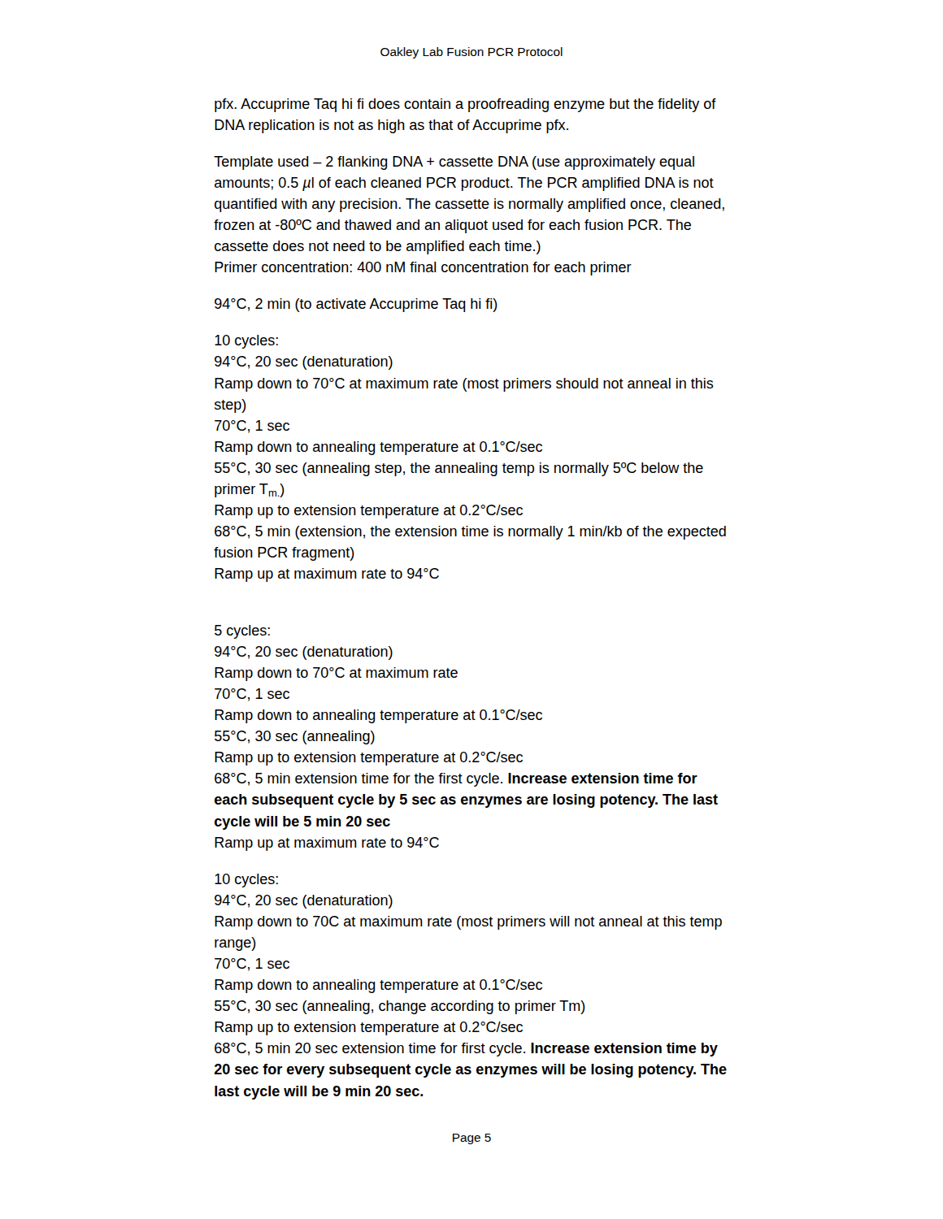Oakley Lab Fusion PCR Protocol
pfx. Accuprime Taq hi fi does contain a proofreading enzyme but the fidelity of DNA replication is not as high as that of Accuprime pfx.
Template used – 2 flanking DNA + cassette DNA (use approximately equal amounts; 0.5 µl of each cleaned PCR product. The PCR amplified DNA is not quantified with any precision. The cassette is normally amplified once, cleaned, frozen at -80ºC and thawed and an aliquot used for each fusion PCR. The cassette does not need to be amplified each time.)
Primer concentration: 400 nM final concentration for each primer
94°C, 2 min (to activate Accuprime Taq hi fi)
10 cycles:
94°C, 20 sec (denaturation)
Ramp down to 70°C at maximum rate (most primers should not anneal in this step)
70°C, 1 sec
Ramp down to annealing temperature at 0.1°C/sec
55°C, 30 sec (annealing step, the annealing temp is normally 5ºC below the primer Tm.)
Ramp up to extension temperature at 0.2°C/sec
68°C, 5 min (extension, the extension time is normally 1 min/kb of the expected fusion PCR fragment)
Ramp up at maximum rate to 94°C
5 cycles:
94°C, 20 sec (denaturation)
Ramp down to 70°C at maximum rate
70°C, 1 sec
Ramp down to annealing temperature at 0.1°C/sec
55°C, 30 sec (annealing)
Ramp up to extension temperature at 0.2°C/sec
68°C, 5 min extension time for the first cycle. Increase extension time for each subsequent cycle by 5 sec as enzymes are losing potency. The last cycle will be 5 min 20 sec
Ramp up at maximum rate to 94°C
10 cycles:
94°C, 20 sec (denaturation)
Ramp down to 70C at maximum rate (most primers will not anneal at this temp range)
70°C, 1 sec
Ramp down to annealing temperature at 0.1°C/sec
55°C, 30 sec (annealing, change according to primer Tm)
Ramp up to extension temperature at 0.2°C/sec
68°C, 5 min 20 sec extension time for first cycle. Increase extension time by 20 sec for every subsequent cycle as enzymes will be losing potency. The last cycle will be 9 min 20 sec.
Page 5